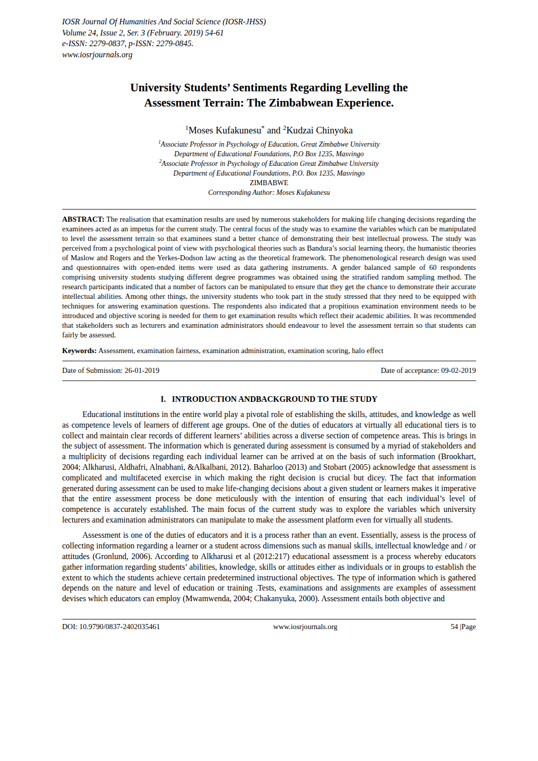IOSR Journal Of Humanities And Social Science (IOSR-JHSS)
Volume 24, Issue 2, Ser. 3 (February. 2019) 54-61
e-ISSN: 2279-0837, p-ISSN: 2279-0845.
www.iosrjournals.org
University Students’ Sentiments Regarding Levelling the
Assessment Terrain: The Zimbabwean Experience.
1Moses Kufakunesu* and 2Kudzai Chinyoka
1Associate Professor in Psychology of Education, Great Zimbabwe University
Department of Educational Foundations, P.O Box 1235, Masvingo
2Associate Professor in Psychology of Education Great Zimbabwe University
Department of Educational Foundations, P.O. Box 1235, Masvingo
ZIMBABWE
Corresponding Author: Moses Kufakunesu
ABSTRACT: The realisation that examination results are used by numerous stakeholders for making life changing decisions regarding the examinees acted as an impetus for the current study. The central focus of the study was to examine the variables which can be manipulated to level the assessment terrain so that examinees stand a better chance of demonstrating their best intellectual prowess. The study was perceived from a psychological point of view with psychological theories such as Bandura’s social learning theory, the humanistic theories of Maslow and Rogers and the Yerkes-Dodson law acting as the theoretical framework. The phenomenological research design was used and questionnaires with open-ended items were used as data gathering instruments. A gender balanced sample of 60 respondents comprising university students studying different degree programmes was obtained using the stratified random sampling method. The research participants indicated that a number of factors can be manipulated to ensure that they get the chance to demonstrate their accurate intellectual abilities. Among other things, the university students who took part in the study stressed that they need to be equipped with techniques for answering examination questions. The respondents also indicated that a propitious examination environment needs to be introduced and objective scoring is needed for them to get examination results which reflect their academic abilities. It was recommended that stakeholders such as lecturers and examination administrators should endeavour to level the assessment terrain so that students can fairly be assessed.
Keywords: Assessment, examination fairness, examination administration, examination scoring, halo effect
Date of Submission: 26-01-2019 Date of acceptance: 09-02-2019
I. INTRODUCTION ANDBACKGROUND TO THE STUDY
Educational institutions in the entire world play a pivotal role of establishing the skills, attitudes, and knowledge as well as competence levels of learners of different age groups. One of the duties of educators at virtually all educational tiers is to collect and maintain clear records of different learners’ abilities across a diverse section of competence areas. This is brings in the subject of assessment. The information which is generated during assessment is consumed by a myriad of stakeholders and a multiplicity of decisions regarding each individual learner can be arrived at on the basis of such information (Brookhart, 2004; Alkharusi, Aldhafri, Alnabhani, &Alkalbani, 2012). Baharloo (2013) and Stobart (2005) acknowledge that assessment is complicated and multifaceted exercise in which making the right decision is crucial but dicey. The fact that information generated during assessment can be used to make life-changing decisions about a given student or learners makes it imperative that the entire assessment process be done meticulously with the intention of ensuring that each individual’s level of competence is accurately established. The main focus of the current study was to explore the variables which university lecturers and examination administrators can manipulate to make the assessment platform even for virtually all students.
Assessment is one of the duties of educators and it is a process rather than an event. Essentially, assess is the process of collecting information regarding a learner or a student across dimensions such as manual skills, intellectual knowledge and / or attitudes (Gronlund, 2006). According to Alkharusi et al (2012:217) educational assessment is a process whereby educators gather information regarding students’ abilities, knowledge, skills or attitudes either as individuals or in groups to establish the extent to which the students achieve certain predetermined instructional objectives. The type of information which is gathered depends on the nature and level of education or training .Tests, examinations and assignments are examples of assessment devises which educators can employ (Mwamwenda, 2004; Chakanyuka, 2000). Assessment entails both objective and
DOI: 10.9790/0837-2402035461 www.iosrjournals.org 54 |Page